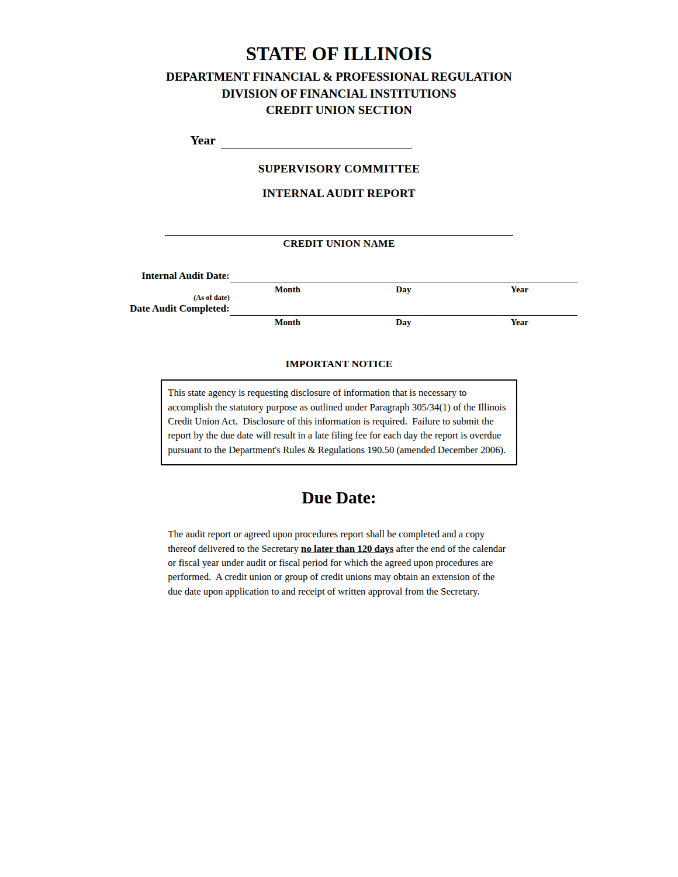STATE OF ILLINOIS
DEPARTMENT FINANCIAL & PROFESSIONAL REGULATION
DIVISION OF FINANCIAL INSTITUTIONS
CREDIT UNION SECTION
Year
SUPERVISORY COMMITTEE
INTERNAL AUDIT REPORT
CREDIT UNION NAME
| Internal Audit Date: | |
| (As of date) | Month Day Year |
| Date Audit Completed: | |
| | Month Day Year |
IMPORTANT NOTICE
This state agency is requesting disclosure of information that is necessary to accomplish the statutory purpose as outlined under Paragraph 305/34(1) of the Illinois Credit Union Act. Disclosure of this information is required. Failure to submit the report by the due date will result in a late filing fee for each day the report is overdue pursuant to the Department's Rules & Regulations 190.50 (amended December 2006).
Due Date:
The audit report or agreed upon procedures report shall be completed and a copy thereof delivered to the Secretary no later than 120 days after the end of the calendar or fiscal year under audit or fiscal period for which the agreed upon procedures are performed. A credit union or group of credit unions may obtain an extension of the due date upon application to and receipt of written approval from the Secretary.